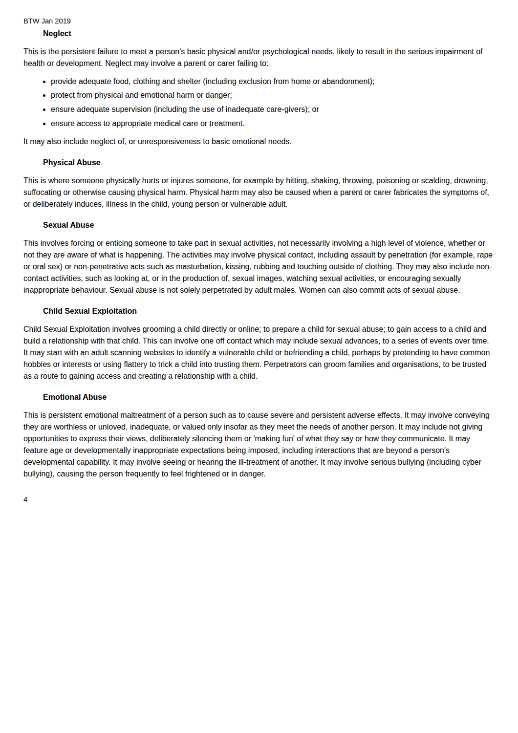BTW Jan 2019
Neglect
This is the persistent failure to meet a person's basic physical and/or psychological needs, likely to result in the serious impairment of health or development. Neglect may involve a parent or carer failing to:
provide adequate food, clothing and shelter (including exclusion from home or abandonment);
protect from physical and emotional harm or danger;
ensure adequate supervision (including the use of inadequate care-givers); or
ensure access to appropriate medical care or treatment.
It may also include neglect of, or unresponsiveness to basic emotional needs.
Physical Abuse
This is where someone physically hurts or injures someone, for example by hitting, shaking, throwing, poisoning or scalding, drowning, suffocating or otherwise causing physical harm. Physical harm may also be caused when a parent or carer fabricates the symptoms of, or deliberately induces, illness in the child, young person or vulnerable adult.
Sexual Abuse
This involves forcing or enticing someone to take part in sexual activities, not necessarily involving a high level of violence, whether or not they are aware of what is happening. The activities may involve physical contact, including assault by penetration (for example, rape or oral sex) or non-penetrative acts such as masturbation, kissing, rubbing and touching outside of clothing. They may also include non-contact activities, such as looking at, or in the production of, sexual images, watching sexual activities, or encouraging sexually inappropriate behaviour. Sexual abuse is not solely perpetrated by adult males. Women can also commit acts of sexual abuse.
Child Sexual Exploitation
Child Sexual Exploitation involves grooming a child directly or online; to prepare a child for sexual abuse; to gain access to a child and build a relationship with that child. This can involve one off contact which may include sexual advances, to a series of events over time. It may start with an adult scanning websites to identify a vulnerable child or befriending a child, perhaps by pretending to have common hobbies or interests or using flattery to trick a child into trusting them. Perpetrators can groom families and organisations, to be trusted as a route to gaining access and creating a relationship with a child.
Emotional Abuse
This is persistent emotional maltreatment of a person such as to cause severe and persistent adverse effects. It may involve conveying they are worthless or unloved, inadequate, or valued only insofar as they meet the needs of another person. It may include not giving opportunities to express their views, deliberately silencing them or 'making fun' of what they say or how they communicate. It may feature age or developmentally inappropriate expectations being imposed, including interactions that are beyond a person's developmental capability. It may involve seeing or hearing the ill-treatment of another. It may involve serious bullying (including cyber bullying), causing the person frequently to feel frightened or in danger.
4